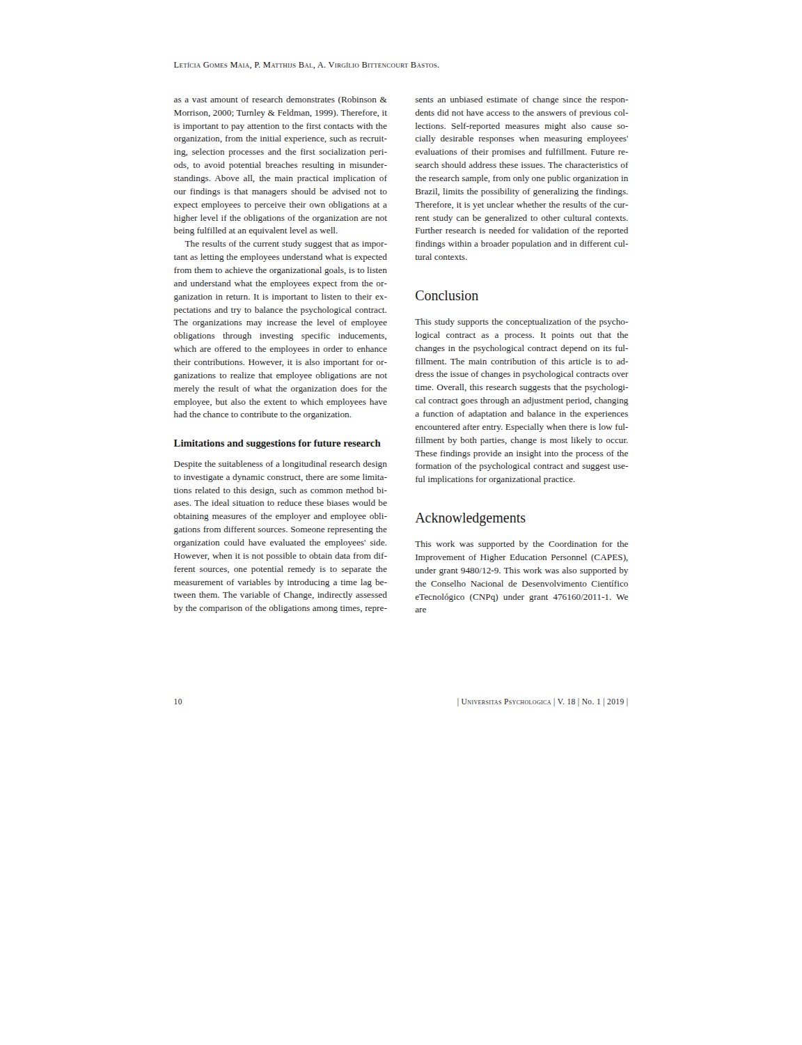Letícia Gomes Maia, P. Matthijs Bal, A. Virgílio Bittencourt Bastos.
as a vast amount of research demonstrates (Robinson & Morrison, 2000; Turnley & Feldman, 1999). Therefore, it is important to pay attention to the first contacts with the organization, from the initial experience, such as recruiting, selection processes and the first socialization periods, to avoid potential breaches resulting in misunderstandings. Above all, the main practical implication of our findings is that managers should be advised not to expect employees to perceive their own obligations at a higher level if the obligations of the organization are not being fulfilled at an equivalent level as well.
The results of the current study suggest that as important as letting the employees understand what is expected from them to achieve the organizational goals, is to listen and understand what the employees expect from the organization in return. It is important to listen to their expectations and try to balance the psychological contract. The organizations may increase the level of employee obligations through investing specific inducements, which are offered to the employees in order to enhance their contributions. However, it is also important for organizations to realize that employee obligations are not merely the result of what the organization does for the employee, but also the extent to which employees have had the chance to contribute to the organization.
Limitations and suggestions for future research
Despite the suitableness of a longitudinal research design to investigate a dynamic construct, there are some limitations related to this design, such as common method biases. The ideal situation to reduce these biases would be obtaining measures of the employer and employee obligations from different sources. Someone representing the organization could have evaluated the employees' side. However, when it is not possible to obtain data from different sources, one potential remedy is to separate the measurement of variables by introducing a time lag between them. The variable of Change, indirectly assessed by the comparison of the obligations among times, represents an unbiased estimate of change since the respondents did not have access to the answers of previous collections. Self-reported measures might also cause socially desirable responses when measuring employees' evaluations of their promises and fulfillment. Future research should address these issues. The characteristics of the research sample, from only one public organization in Brazil, limits the possibility of generalizing the findings. Therefore, it is yet unclear whether the results of the current study can be generalized to other cultural contexts. Further research is needed for validation of the reported findings within a broader population and in different cultural contexts.
Conclusion
This study supports the conceptualization of the psychological contract as a process. It points out that the changes in the psychological contract depend on its fulfillment. The main contribution of this article is to address the issue of changes in psychological contracts over time. Overall, this research suggests that the psychological contract goes through an adjustment period, changing a function of adaptation and balance in the experiences encountered after entry. Especially when there is low fulfillment by both parties, change is most likely to occur. These findings provide an insight into the process of the formation of the psychological contract and suggest useful implications for organizational practice.
Acknowledgements
This work was supported by the Coordination for the Improvement of Higher Education Personnel (CAPES), under grant 9480/12-9. This work was also supported by the Conselho Nacional de Desenvolvimento Científico eTecnológico (CNPq) under grant 476160/2011-1. We are
10
| Universitas Psychologica | V. 18 | No. 1 | 2019 |